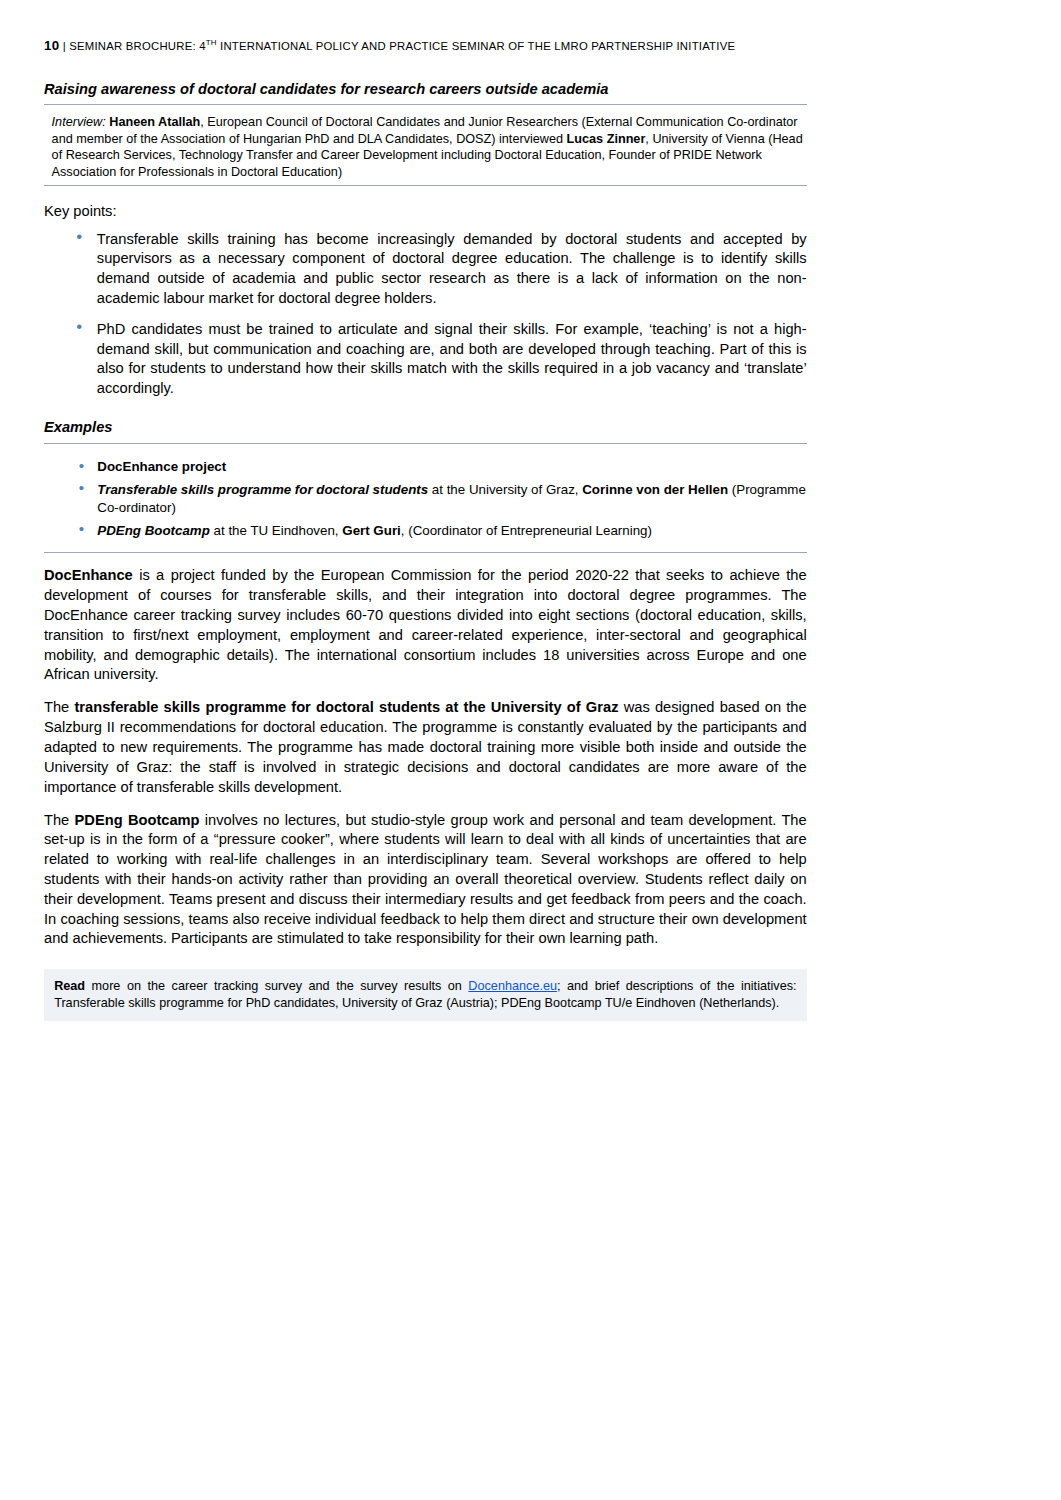10 | SEMINAR BROCHURE: 4TH INTERNATIONAL POLICY AND PRACTICE SEMINAR OF THE LMRO PARTNERSHIP INITIATIVE
Raising awareness of doctoral candidates for research careers outside academia
Interview: Haneen Atallah, European Council of Doctoral Candidates and Junior Researchers (External Communication Co-ordinator and member of the Association of Hungarian PhD and DLA Candidates, DOSZ) interviewed Lucas Zinner, University of Vienna (Head of Research Services, Technology Transfer and Career Development including Doctoral Education, Founder of PRIDE Network Association for Professionals in Doctoral Education)
Key points:
Transferable skills training has become increasingly demanded by doctoral students and accepted by supervisors as a necessary component of doctoral degree education. The challenge is to identify skills demand outside of academia and public sector research as there is a lack of information on the non-academic labour market for doctoral degree holders.
PhD candidates must be trained to articulate and signal their skills. For example, ‘teaching’ is not a high-demand skill, but communication and coaching are, and both are developed through teaching. Part of this is also for students to understand how their skills match with the skills required in a job vacancy and ‘translate’ accordingly.
Examples
DocEnhance project
Transferable skills programme for doctoral students at the University of Graz, Corinne von der Hellen (Programme Co-ordinator)
PDEng Bootcamp at the TU Eindhoven, Gert Guri, (Coordinator of Entrepreneurial Learning)
DocEnhance is a project funded by the European Commission for the period 2020-22 that seeks to achieve the development of courses for transferable skills, and their integration into doctoral degree programmes. The DocEnhance career tracking survey includes 60-70 questions divided into eight sections (doctoral education, skills, transition to first/next employment, employment and career-related experience, inter-sectoral and geographical mobility, and demographic details). The international consortium includes 18 universities across Europe and one African university.
The transferable skills programme for doctoral students at the University of Graz was designed based on the Salzburg II recommendations for doctoral education. The programme is constantly evaluated by the participants and adapted to new requirements. The programme has made doctoral training more visible both inside and outside the University of Graz: the staff is involved in strategic decisions and doctoral candidates are more aware of the importance of transferable skills development.
The PDEng Bootcamp involves no lectures, but studio-style group work and personal and team development. The set-up is in the form of a “pressure cooker”, where students will learn to deal with all kinds of uncertainties that are related to working with real-life challenges in an interdisciplinary team. Several workshops are offered to help students with their hands-on activity rather than providing an overall theoretical overview. Students reflect daily on their development. Teams present and discuss their intermediary results and get feedback from peers and the coach. In coaching sessions, teams also receive individual feedback to help them direct and structure their own development and achievements. Participants are stimulated to take responsibility for their own learning path.
Read more on the career tracking survey and the survey results on Docenhance.eu; and brief descriptions of the initiatives: Transferable skills programme for PhD candidates, University of Graz (Austria); PDEng Bootcamp TU/e Eindhoven (Netherlands).